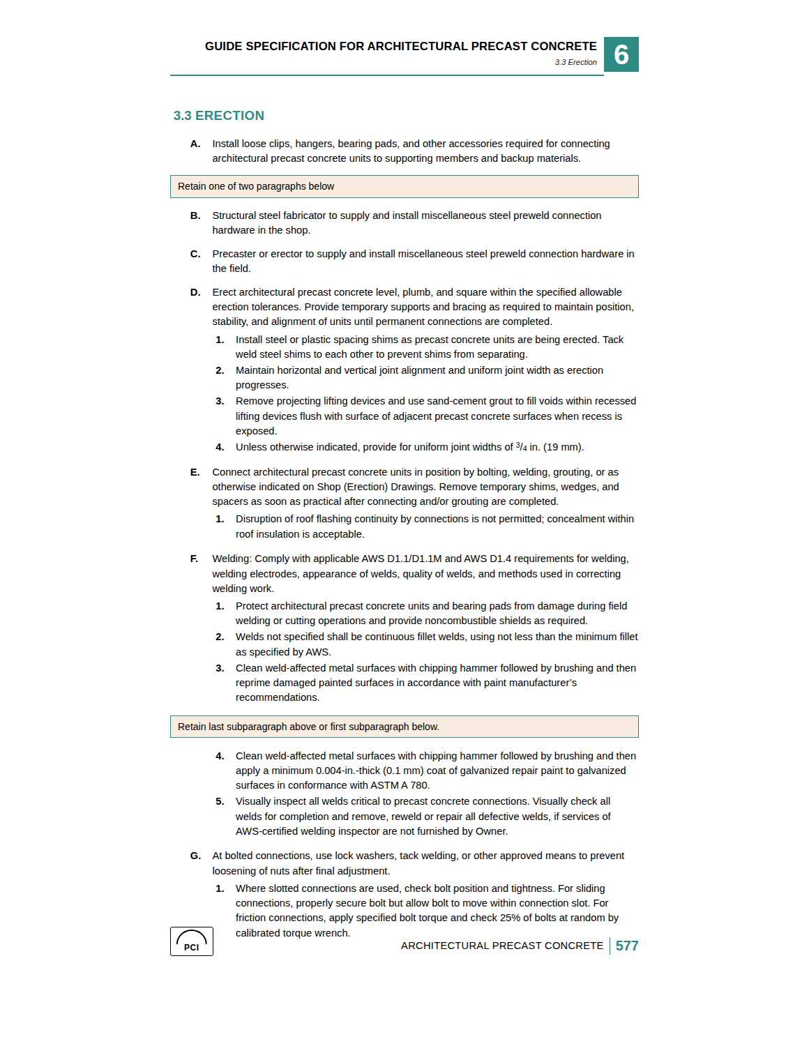GUIDE SPECIFICATION FOR ARCHITECTURAL PRECAST CONCRETE
3.3 Erection
6
3.3 ERECTION
A.
Install loose clips, hangers, bearing pads, and other accessories required for connecting architectural precast concrete units to supporting members and backup materials.
Retain one of two paragraphs below
B.
Structural steel fabricator to supply and install miscellaneous steel preweld connection hardware in the shop.
C.
Precaster or erector to supply and install miscellaneous steel preweld connection hardware in the field.
D.
Erect architectural precast concrete level, plumb, and square within the specified allowable erection tolerances. Provide temporary supports and bracing as required to maintain position, stability, and alignment of units until permanent connections are completed.
1.
Install steel or plastic spacing shims as precast concrete units are being erected. Tack weld steel shims to each other to prevent shims from separating.
2.
Maintain horizontal and vertical joint alignment and uniform joint width as erection progresses.
3.
Remove projecting lifting devices and use sand-cement grout to fill voids within recessed lifting devices flush with surface of adjacent precast concrete surfaces when recess is exposed.
4.
Unless otherwise indicated, provide for uniform joint widths of 3/4 in. (19 mm).
E.
Connect architectural precast concrete units in position by bolting, welding, grouting, or as otherwise indicated on Shop (Erection) Drawings. Remove temporary shims, wedges, and spacers as soon as practical after connecting and/or grouting are completed.
1.
Disruption of roof flashing continuity by connections is not permitted; concealment within roof insulation is acceptable.
F.
Welding: Comply with applicable AWS D1.1/D1.1M and AWS D1.4 requirements for welding, welding electrodes, appearance of welds, quality of welds, and methods used in correcting welding work.
1.
Protect architectural precast concrete units and bearing pads from damage during field welding or cutting operations and provide noncombustible shields as required.
2.
Welds not specified shall be continuous fillet welds, using not less than the minimum fillet as specified by AWS.
3.
Clean weld-affected metal surfaces with chipping hammer followed by brushing and then reprime damaged painted surfaces in accordance with paint manufacturer’s recommendations.
Retain last subparagraph above or first subparagraph below.
4.
Clean weld-affected metal surfaces with chipping hammer followed by brushing and then apply a minimum 0.004-in.-thick (0.1 mm) coat of galvanized repair paint to galvanized surfaces in conformance with ASTM A 780.
5.
Visually inspect all welds critical to precast concrete connections. Visually check all welds for completion and remove, reweld or repair all defective welds, if services of AWS-certified welding inspector are not furnished by Owner.
G.
At bolted connections, use lock washers, tack welding, or other approved means to prevent loosening of nuts after final adjustment.
1.
Where slotted connections are used, check bolt position and tightness. For sliding connections, properly secure bolt but allow bolt to move within connection slot. For friction connections, apply specified bolt torque and check 25% of bolts at random by calibrated torque wrench.
PCI
ARCHITECTURAL PRECAST CONCRETE 577